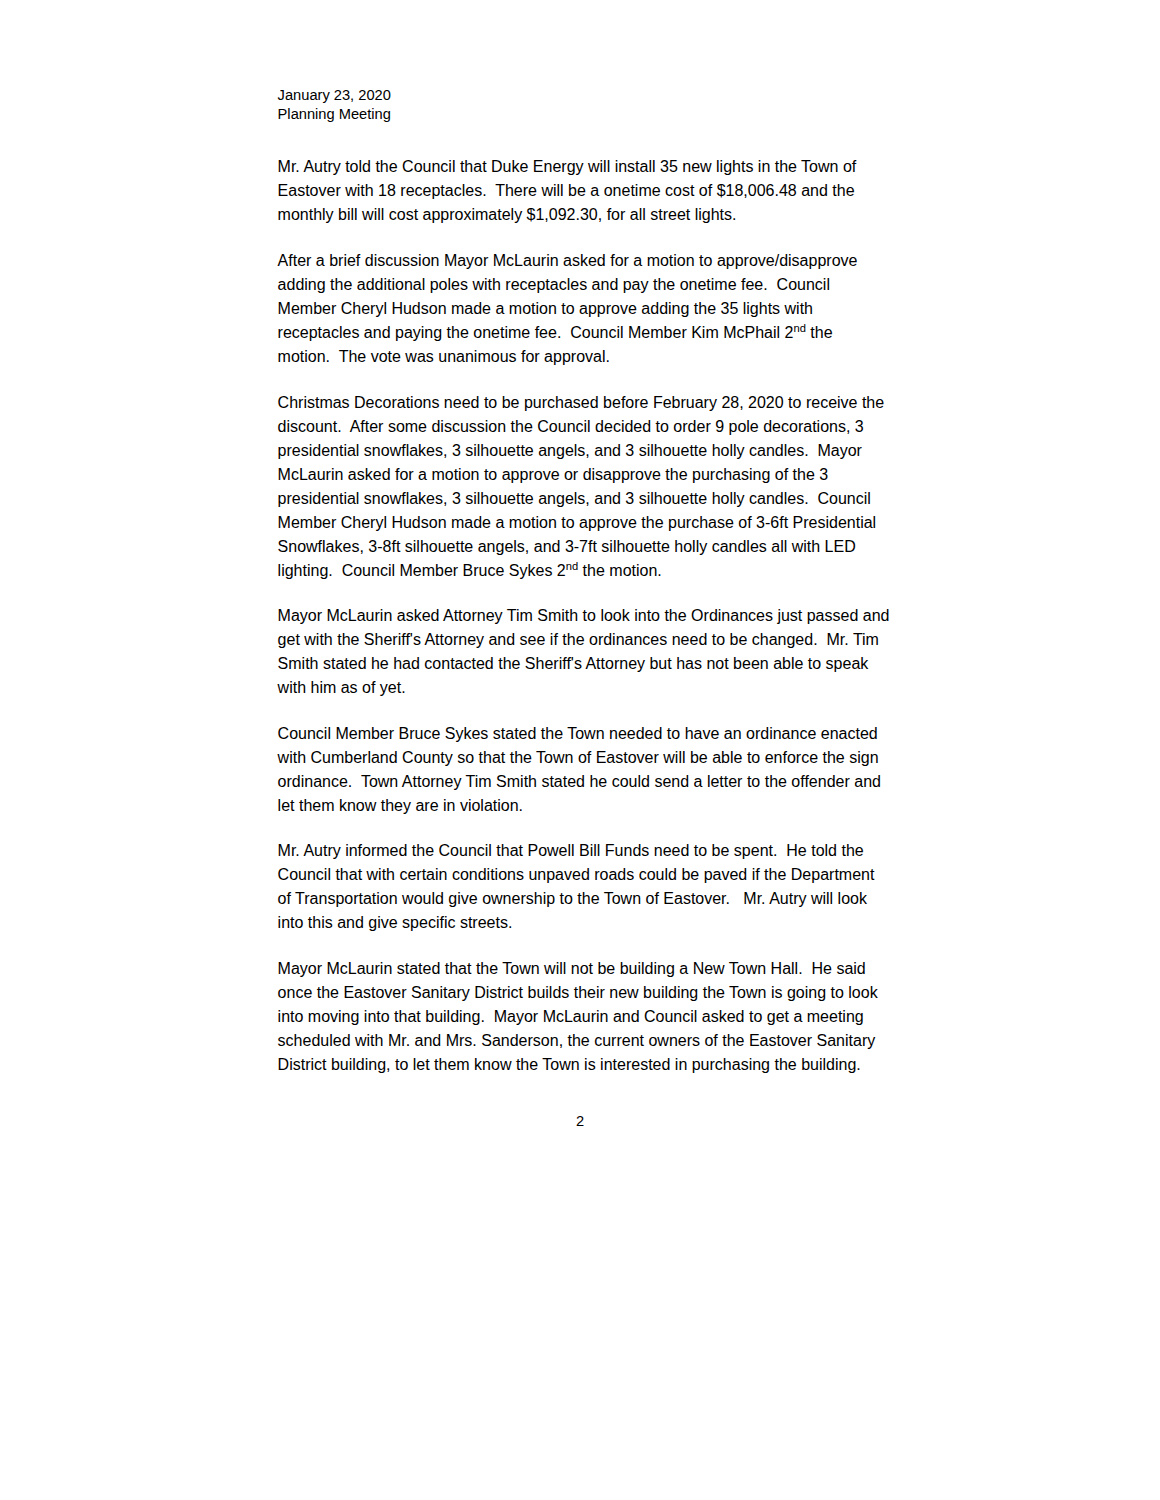January 23, 2020
Planning Meeting
Mr. Autry told the Council that Duke Energy will install 35 new lights in the Town of Eastover with 18 receptacles. There will be a onetime cost of $18,006.48 and the monthly bill will cost approximately $1,092.30, for all street lights.
After a brief discussion Mayor McLaurin asked for a motion to approve/disapprove adding the additional poles with receptacles and pay the onetime fee. Council Member Cheryl Hudson made a motion to approve adding the 35 lights with receptacles and paying the onetime fee. Council Member Kim McPhail 2nd the motion. The vote was unanimous for approval.
Christmas Decorations need to be purchased before February 28, 2020 to receive the discount. After some discussion the Council decided to order 9 pole decorations, 3 presidential snowflakes, 3 silhouette angels, and 3 silhouette holly candles. Mayor McLaurin asked for a motion to approve or disapprove the purchasing of the 3 presidential snowflakes, 3 silhouette angels, and 3 silhouette holly candles. Council Member Cheryl Hudson made a motion to approve the purchase of 3-6ft Presidential Snowflakes, 3-8ft silhouette angels, and 3-7ft silhouette holly candles all with LED lighting. Council Member Bruce Sykes 2nd the motion.
Mayor McLaurin asked Attorney Tim Smith to look into the Ordinances just passed and get with the Sheriff's Attorney and see if the ordinances need to be changed. Mr. Tim Smith stated he had contacted the Sheriff's Attorney but has not been able to speak with him as of yet.
Council Member Bruce Sykes stated the Town needed to have an ordinance enacted with Cumberland County so that the Town of Eastover will be able to enforce the sign ordinance. Town Attorney Tim Smith stated he could send a letter to the offender and let them know they are in violation.
Mr. Autry informed the Council that Powell Bill Funds need to be spent. He told the Council that with certain conditions unpaved roads could be paved if the Department of Transportation would give ownership to the Town of Eastover. Mr. Autry will look into this and give specific streets.
Mayor McLaurin stated that the Town will not be building a New Town Hall. He said once the Eastover Sanitary District builds their new building the Town is going to look into moving into that building. Mayor McLaurin and Council asked to get a meeting scheduled with Mr. and Mrs. Sanderson, the current owners of the Eastover Sanitary District building, to let them know the Town is interested in purchasing the building.
2